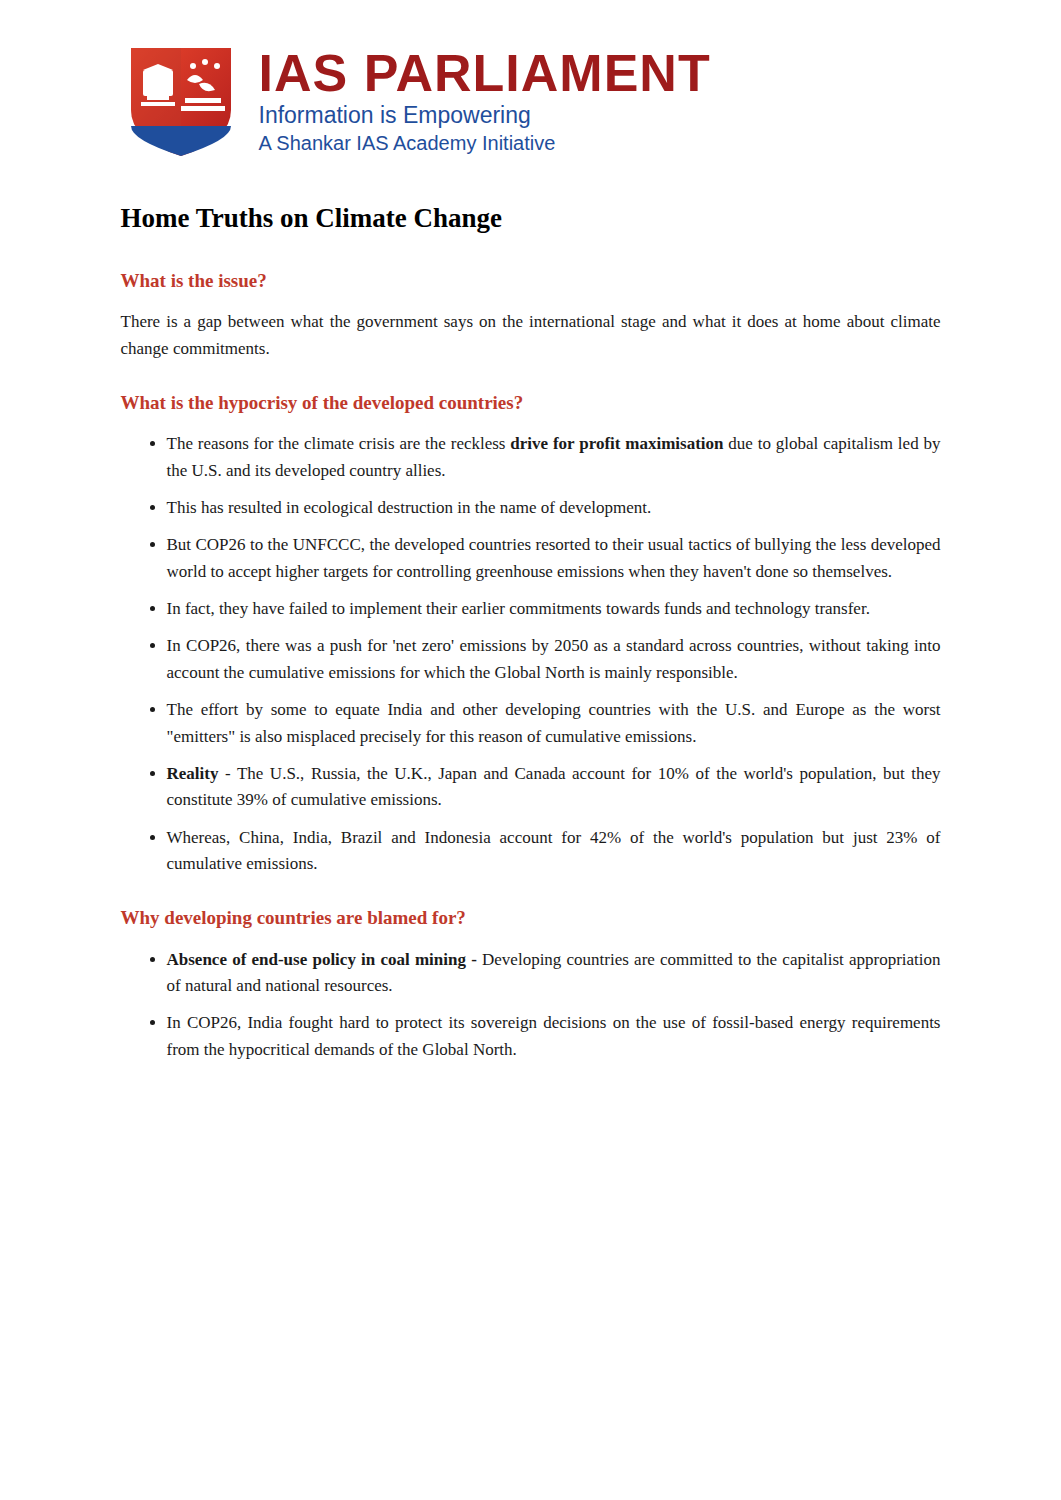IAS PARLIAMENT
Information is Empowering
A Shankar IAS Academy Initiative
Home Truths on Climate Change
What is the issue?
There is a gap between what the government says on the international stage and what it does at home about climate change commitments.
What is the hypocrisy of the developed countries?
The reasons for the climate crisis are the reckless drive for profit maximisation due to global capitalism led by the U.S. and its developed country allies.
This has resulted in ecological destruction in the name of development.
But COP26 to the UNFCCC, the developed countries resorted to their usual tactics of bullying the less developed world to accept higher targets for controlling greenhouse emissions when they haven't done so themselves.
In fact, they have failed to implement their earlier commitments towards funds and technology transfer.
In COP26, there was a push for 'net zero' emissions by 2050 as a standard across countries, without taking into account the cumulative emissions for which the Global North is mainly responsible.
The effort by some to equate India and other developing countries with the U.S. and Europe as the worst "emitters" is also misplaced precisely for this reason of cumulative emissions.
Reality - The U.S., Russia, the U.K., Japan and Canada account for 10% of the world's population, but they constitute 39% of cumulative emissions.
Whereas, China, India, Brazil and Indonesia account for 42% of the world's population but just 23% of cumulative emissions.
Why developing countries are blamed for?
Absence of end-use policy in coal mining - Developing countries are committed to the capitalist appropriation of natural and national resources.
In COP26, India fought hard to protect its sovereign decisions on the use of fossil-based energy requirements from the hypocritical demands of the Global North.